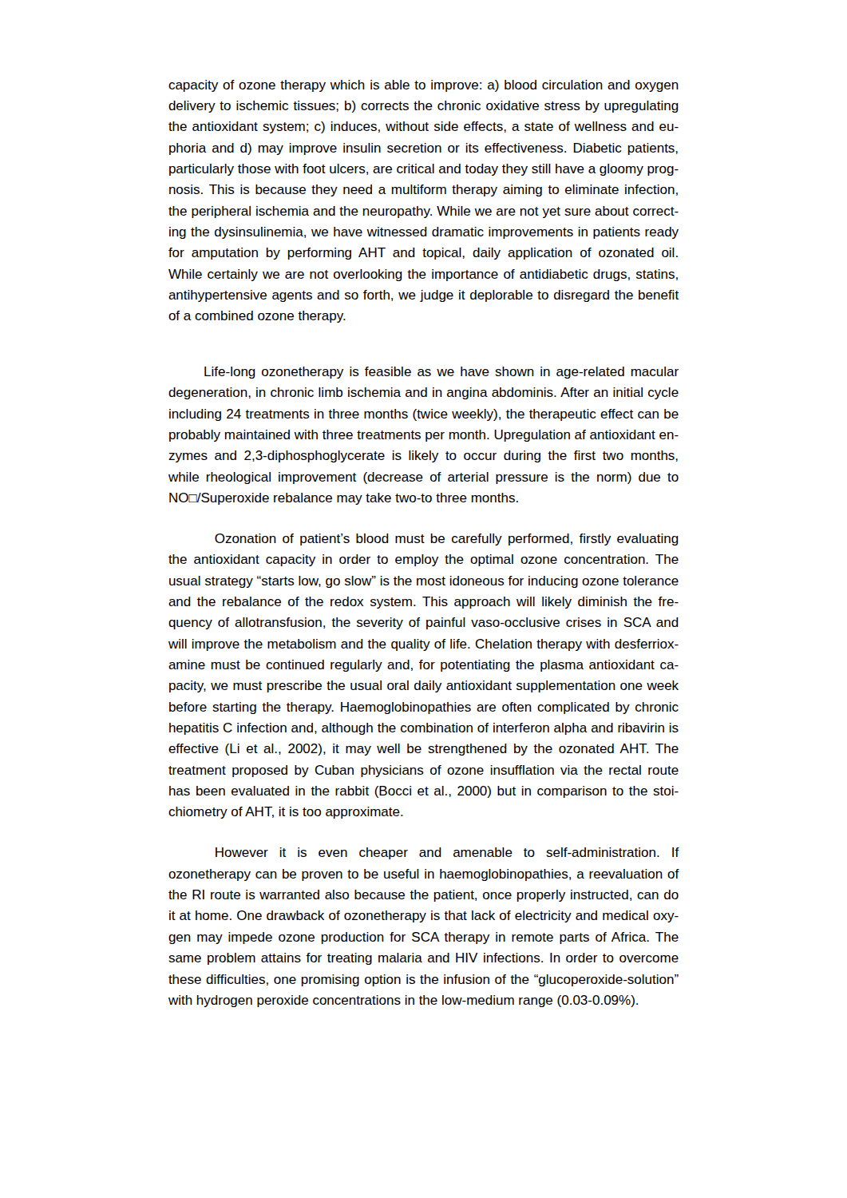capacity of ozone therapy which is able to improve: a) blood circulation and oxygen delivery to ischemic tissues; b) corrects the chronic oxidative stress by upregulating the antioxidant system; c) induces, without side effects, a state of wellness and euphoria and d) may improve insulin secretion or its effectiveness. Diabetic patients, particularly those with foot ulcers, are critical and today they still have a gloomy prognosis. This is because they need a multiform therapy aiming to eliminate infection, the peripheral ischemia and the neuropathy. While we are not yet sure about correcting the dysinsulinemia, we have witnessed dramatic improvements in patients ready for amputation by performing AHT and topical, daily application of ozonated oil. While certainly we are not overlooking the importance of antidiabetic drugs, statins, antihypertensive agents and so forth, we judge it deplorable to disregard the benefit of a combined ozone therapy.
Life-long ozonetherapy is feasible as we have shown in age-related macular degeneration, in chronic limb ischemia and in angina abdominis. After an initial cycle including 24 treatments in three months (twice weekly), the therapeutic effect can be probably maintained with three treatments per month. Upregulation af antioxidant enzymes and 2,3-diphosphoglycerate is likely to occur during the first two months, while rheological improvement (decrease of arterial pressure is the norm) due to NO□/Superoxide rebalance may take two-to three months.
Ozonation of patient’s blood must be carefully performed, firstly evaluating the antioxidant capacity in order to employ the optimal ozone concentration. The usual strategy “starts low, go slow” is the most idoneous for inducing ozone tolerance and the rebalance of the redox system. This approach will likely diminish the frequency of allotransfusion, the severity of painful vaso-occlusive crises in SCA and will improve the metabolism and the quality of life. Chelation therapy with desferrioxamine must be continued regularly and, for potentiating the plasma antioxidant capacity, we must prescribe the usual oral daily antioxidant supplementation one week before starting the therapy. Haemoglobinopathies are often complicated by chronic hepatitis C infection and, although the combination of interferon alpha and ribavirin is effective (Li et al., 2002), it may well be strengthened by the ozonated AHT. The treatment proposed by Cuban physicians of ozone insufflation via the rectal route has been evaluated in the rabbit (Bocci et al., 2000) but in comparison to the stoichiometry of AHT, it is too approximate.
However it is even cheaper and amenable to self-administration. If ozonetherapy can be proven to be useful in haemoglobinopathies, a reevaluation of the RI route is warranted also because the patient, once properly instructed, can do it at home. One drawback of ozonetherapy is that lack of electricity and medical oxygen may impede ozone production for SCA therapy in remote parts of Africa. The same problem attains for treating malaria and HIV infections. In order to overcome these difficulties, one promising option is the infusion of the “glucoperoxide-solution” with hydrogen peroxide concentrations in the low-medium range (0.03-0.09%).